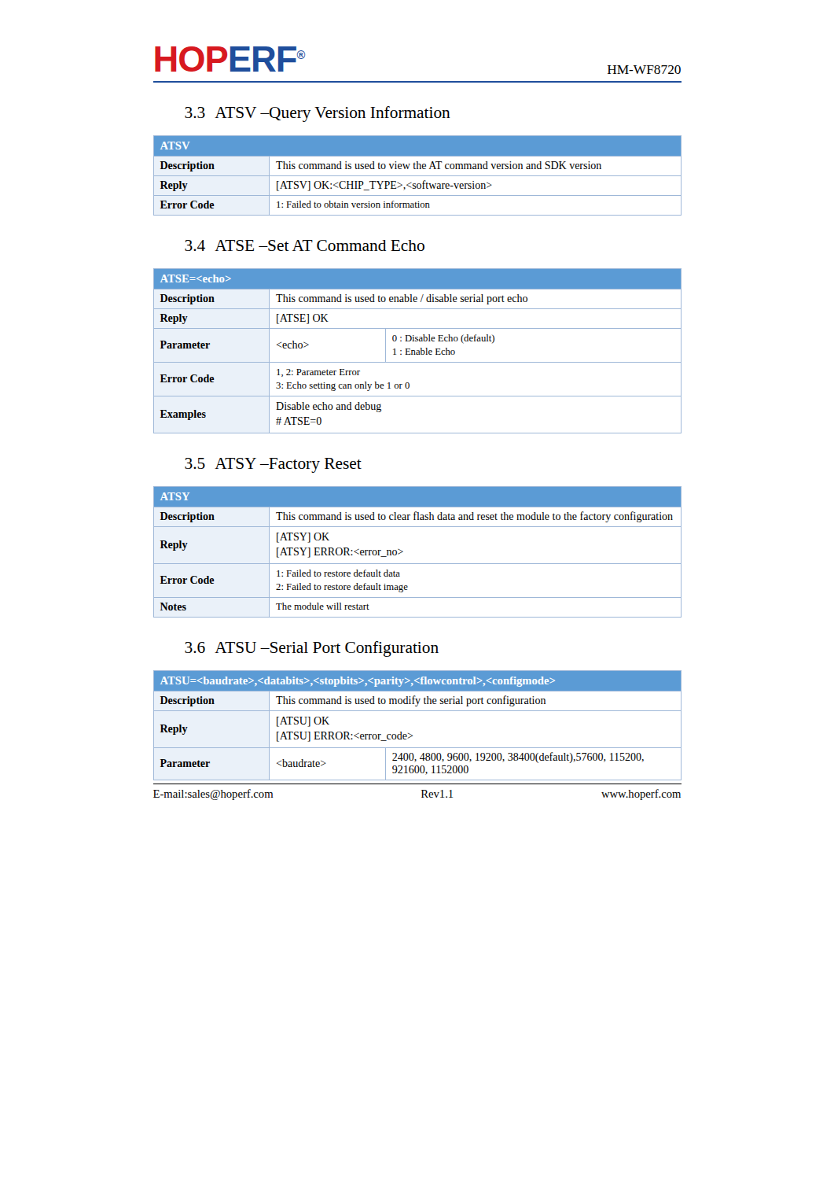HOP ERF®
HM-WF8720
3.3 ATSV –Query Version Information
| ATSV |
| --- |
| Description | This command is used to view the AT command version and SDK version |
| Reply | [ATSV] OK:<CHIP_TYPE>,<software-version> |
| Error Code | 1: Failed to obtain version information |
3.4 ATSE –Set AT Command Echo
| ATSE=<echo> |
| --- |
| Description | This command is used to enable / disable serial port echo |
| Reply | [ATSE] OK |
| Parameter | <echo> | 0 : Disable Echo (default) 1 : Enable Echo |
| Error Code | 1, 2: Parameter Error 3: Echo setting can only be 1 or 0 |
| Examples | Disable echo and debug # ATSE=0 |
3.5 ATSY –Factory Reset
| ATSY |
| --- |
| Description | This command is used to clear flash data and reset the module to the factory configuration |
| Reply | [ATSY] OK [ATSY] ERROR:<error_no> |
| Error Code | 1: Failed to restore default data 2: Failed to restore default image |
| Notes | The module will restart |
3.6 ATSU –Serial Port Configuration
| ATSU=<baudrate>,<databits>,<stopbits>,<parity>,<flowcontrol>,<configmode> |
| --- |
| Description | This command is used to modify the serial port configuration |
| Reply | [ATSU] OK [ATSU] ERROR:<error_code> |
| Parameter | <baudrate> | 2400, 4800, 9600, 19200, 38400(default),57600, 115200, 921600, 1152000 |
E-mail:sales@hoperf.com Rev1.1 www.hoperf.com